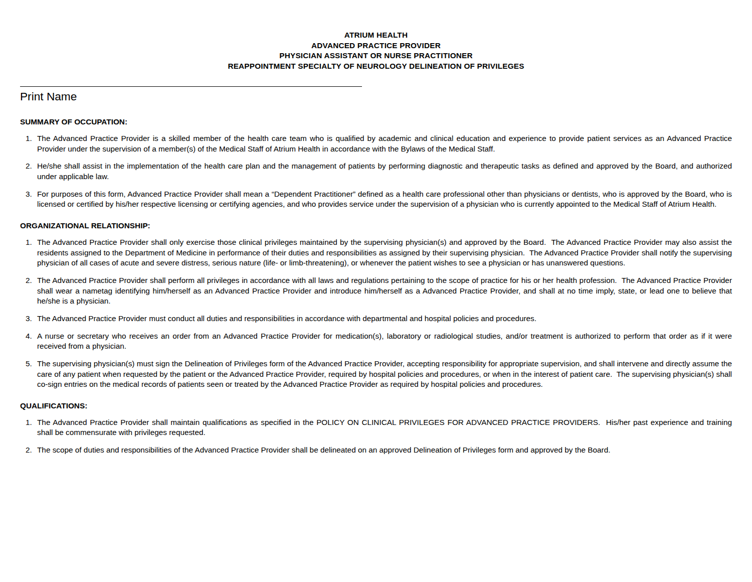ATRIUM HEALTH
ADVANCED PRACTICE PROVIDER
PHYSICIAN ASSISTANT OR NURSE PRACTITIONER
REAPPOINTMENT SPECIALTY OF NEUROLOGY DELINEATION OF PRIVILEGES
Print Name
Summary of Occupation:
The Advanced Practice Provider is a skilled member of the health care team who is qualified by academic and clinical education and experience to provide patient services as an Advanced Practice Provider under the supervision of a member(s) of the Medical Staff of Atrium Health in accordance with the Bylaws of the Medical Staff.
He/she shall assist in the implementation of the health care plan and the management of patients by performing diagnostic and therapeutic tasks as defined and approved by the Board, and authorized under applicable law.
For purposes of this form, Advanced Practice Provider shall mean a “Dependent Practitioner” defined as a health care professional other than physicians or dentists, who is approved by the Board, who is licensed or certified by his/her respective licensing or certifying agencies, and who provides service under the supervision of a physician who is currently appointed to the Medical Staff of Atrium Health.
Organizational Relationship:
The Advanced Practice Provider shall only exercise those clinical privileges maintained by the supervising physician(s) and approved by the Board. The Advanced Practice Provider may also assist the residents assigned to the Department of Medicine in performance of their duties and responsibilities as assigned by their supervising physician. The Advanced Practice Provider shall notify the supervising physician of all cases of acute and severe distress, serious nature (life- or limb-threatening), or whenever the patient wishes to see a physician or has unanswered questions.
The Advanced Practice Provider shall perform all privileges in accordance with all laws and regulations pertaining to the scope of practice for his or her health profession. The Advanced Practice Provider shall wear a nametag identifying him/herself as an Advanced Practice Provider and introduce him/herself as a Advanced Practice Provider, and shall at no time imply, state, or lead one to believe that he/she is a physician.
The Advanced Practice Provider must conduct all duties and responsibilities in accordance with departmental and hospital policies and procedures.
A nurse or secretary who receives an order from an Advanced Practice Provider for medication(s), laboratory or radiological studies, and/or treatment is authorized to perform that order as if it were received from a physician.
The supervising physician(s) must sign the Delineation of Privileges form of the Advanced Practice Provider, accepting responsibility for appropriate supervision, and shall intervene and directly assume the care of any patient when requested by the patient or the Advanced Practice Provider, required by hospital policies and procedures, or when in the interest of patient care. The supervising physician(s) shall co-sign entries on the medical records of patients seen or treated by the Advanced Practice Provider as required by hospital policies and procedures.
Qualifications:
The Advanced Practice Provider shall maintain qualifications as specified in the POLICY ON CLINICAL PRIVILEGES FOR ADVANCED PRACTICE PROVIDERS. His/her past experience and training shall be commensurate with privileges requested.
The scope of duties and responsibilities of the Advanced Practice Provider shall be delineated on an approved Delineation of Privileges form and approved by the Board.